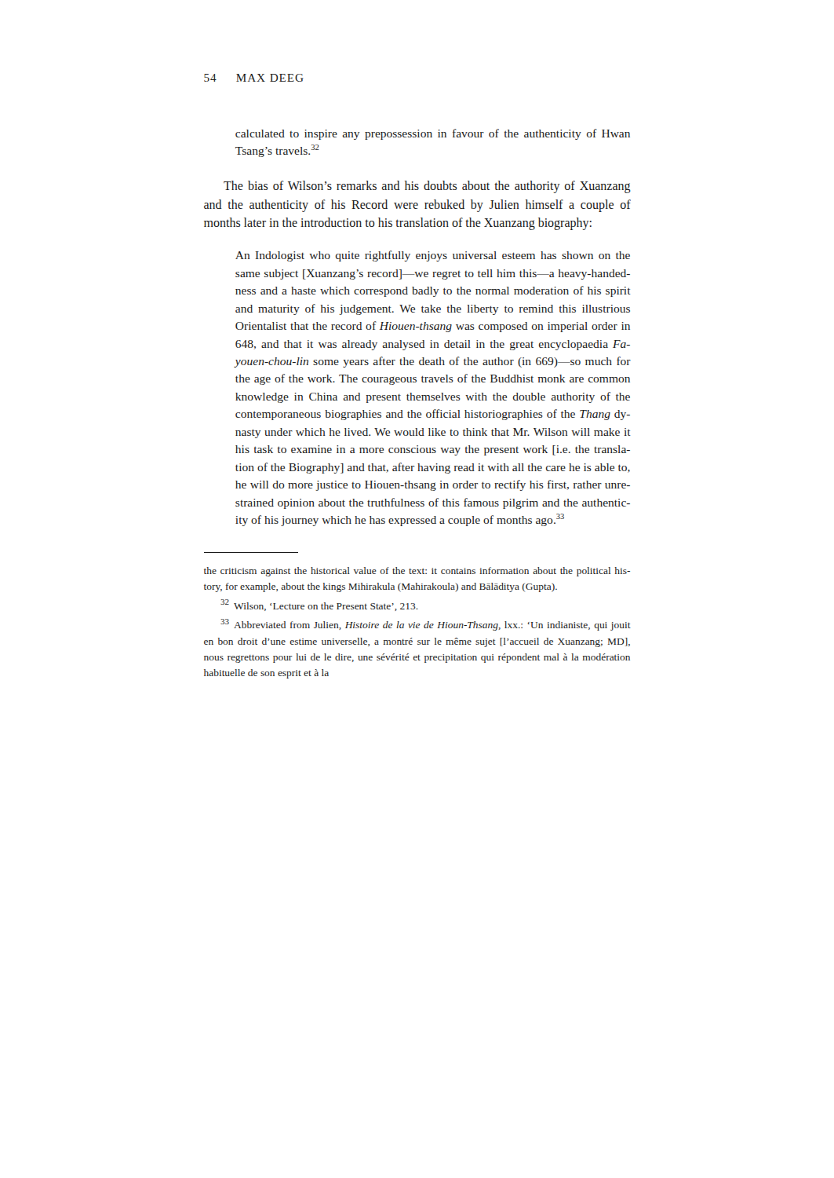54 MAX DEEG
calculated to inspire any prepossession in favour of the authenticity of Hwan Tsang’s travels.32
The bias of Wilson’s remarks and his doubts about the authority of Xuanzang and the authenticity of his Record were rebuked by Julien himself a couple of months later in the introduction to his translation of the Xuanzang biography:
An Indologist who quite rightfully enjoys universal esteem has shown on the same subject [Xuanzang’s record]—we regret to tell him this—a heavy-handedness and a haste which correspond badly to the normal moderation of his spirit and maturity of his judgement. We take the liberty to remind this illustrious Orientalist that the record of Hiouen-thsang was composed on imperial order in 648, and that it was already analysed in detail in the great encyclopaedia Fa-youen-chou-lin some years after the death of the author (in 669)—so much for the age of the work. The courageous travels of the Buddhist monk are common knowledge in China and present themselves with the double authority of the contemporaneous biographies and the official historiographies of the Thang dynasty under which he lived. We would like to think that Mr. Wilson will make it his task to examine in a more conscious way the present work [i.e. the translation of the Biography] and that, after having read it with all the care he is able to, he will do more justice to Hiouen-thsang in order to rectify his first, rather unrestrained opinion about the truthfulness of this famous pilgrim and the authenticity of his journey which he has expressed a couple of months ago.33
the criticism against the historical value of the text: it contains information about the political history, for example, about the kings Mihirakula (Mahirakoula) and Bālāditya (Gupta).
32 Wilson, ‘Lecture on the Present State’, 213.
33 Abbreviated from Julien, Histoire de la vie de Hioun-Thsang, lxx.: ‘Un indianiste, qui jouit en bon droit d’une estime universelle, a montré sur le même sujet [l’accueil de Xuanzang; MD], nous regrettons pour lui de le dire, une sévérité et precipitation qui répondent mal à la modération habituelle de son esprit et à la